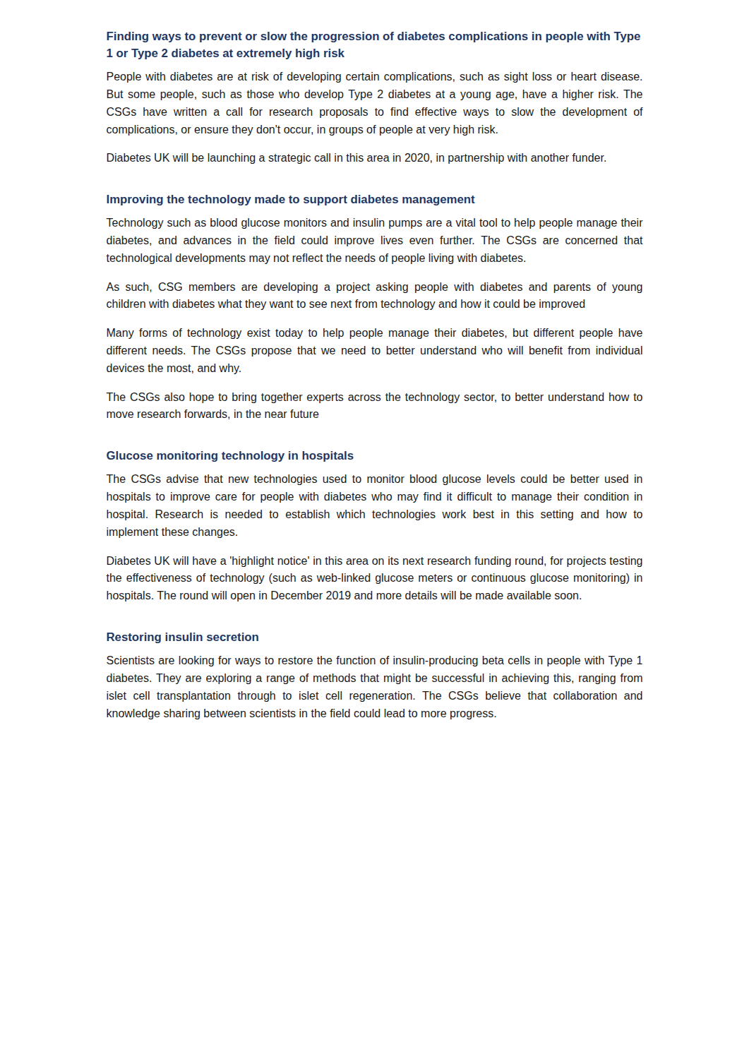Finding ways to prevent or slow the progression of diabetes complications in people with Type 1 or Type 2 diabetes at extremely high risk
People with diabetes are at risk of developing certain complications, such as sight loss or heart disease. But some people, such as those who develop Type 2 diabetes at a young age, have a higher risk. The CSGs have written a call for research proposals to find effective ways to slow the development of complications, or ensure they don't occur, in groups of people at very high risk.
Diabetes UK will be launching a strategic call in this area in 2020, in partnership with another funder.
Improving the technology made to support diabetes management
Technology such as blood glucose monitors and insulin pumps are a vital tool to help people manage their diabetes, and advances in the field could improve lives even further. The CSGs are concerned that technological developments may not reflect the needs of people living with diabetes.
As such, CSG members are developing a project asking people with diabetes and parents of young children with diabetes what they want to see next from technology and how it could be improved
Many forms of technology exist today to help people manage their diabetes, but different people have different needs. The CSGs propose that we need to better understand who will benefit from individual devices the most, and why.
The CSGs also hope to bring together experts across the technology sector, to better understand how to move research forwards, in the near future
Glucose monitoring technology in hospitals
The CSGs advise that new technologies used to monitor blood glucose levels could be better used in hospitals to improve care for people with diabetes who may find it difficult to manage their condition in hospital. Research is needed to establish which technologies work best in this setting and how to implement these changes.
Diabetes UK will have a 'highlight notice' in this area on its next research funding round, for projects testing the effectiveness of technology (such as web-linked glucose meters or continuous glucose monitoring) in hospitals. The round will open in December 2019 and more details will be made available soon.
Restoring insulin secretion
Scientists are looking for ways to restore the function of insulin-producing beta cells in people with Type 1 diabetes. They are exploring a range of methods that might be successful in achieving this, ranging from islet cell transplantation through to islet cell regeneration. The CSGs believe that collaboration and knowledge sharing between scientists in the field could lead to more progress.